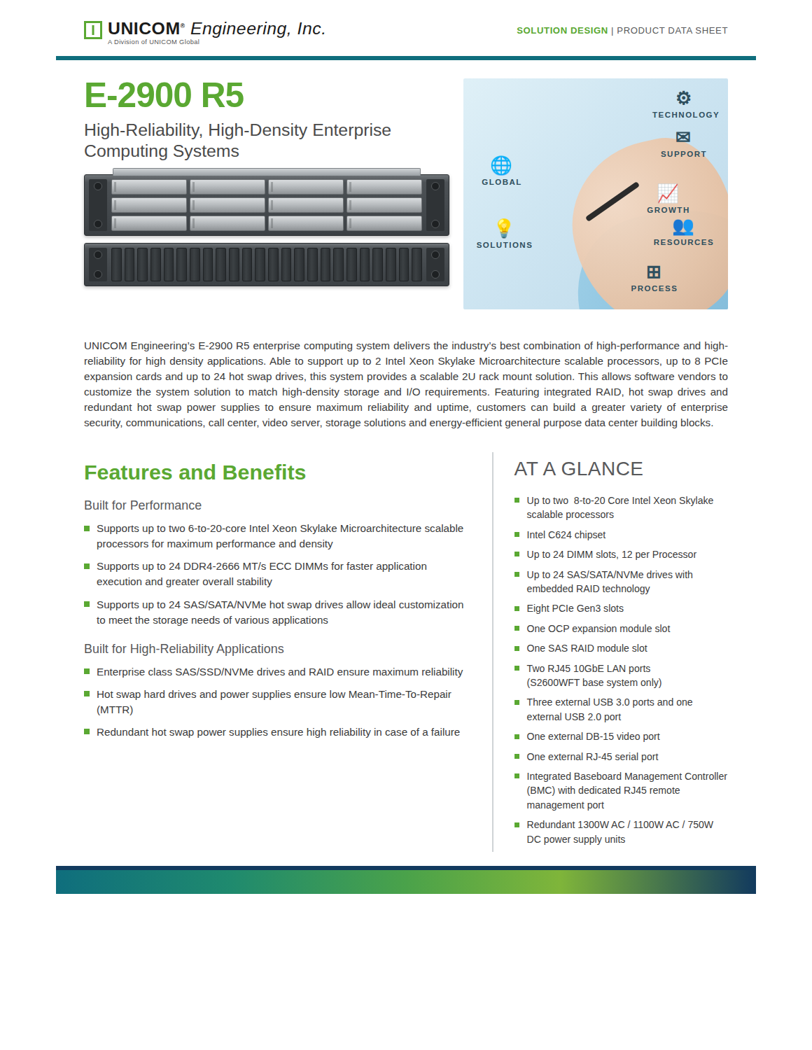UNICOM® Engineering, Inc.
A Division of UNICOM Global
SOLUTION DESIGN | PRODUCT DATA SHEET
E-2900 R5
High-Reliability, High-Density Enterprise
Computing Systems
⚙Technology
✉Support
🌐Global
📈Growth
💡Solutions
👥Resources
⊞Process
UNICOM Engineering’s E-2900 R5 enterprise computing system delivers the industry’s best combination of high-performance and high-reliability for high density applications. Able to support up to 2 Intel Xeon Skylake Microarchitecture scalable processors, up to 8 PCIe expansion cards and up to 24 hot swap drives, this system provides a scalable 2U rack mount solution. This allows software vendors to customize the system solution to match high-density storage and I/O requirements. Featuring integrated RAID, hot swap drives and redundant hot swap power supplies to ensure maximum reliability and uptime, customers can build a greater variety of enterprise security, communications, call center, video server, storage solutions and energy-efficient general purpose data center building blocks.
Features and Benefits
Built for Performance
Supports up to two 6-to-20-core Intel Xeon Skylake Microarchitecture scalable processors for maximum performance and density
Supports up to 24 DDR4-2666 MT/s ECC DIMMs for faster application execution and greater overall stability
Supports up to 24 SAS/SATA/NVMe hot swap drives allow ideal customization to meet the storage needs of various applications
Built for High-Reliability Applications
Enterprise class SAS/SSD/NVMe drives and RAID ensure maximum reliability
Hot swap hard drives and power supplies ensure low Mean-Time-To-Repair (MTTR)
Redundant hot swap power supplies ensure high reliability in case of a failure
AT A GLANCE
Up to two 8-to-20 Core Intel Xeon Skylake scalable processors
Intel C624 chipset
Up to 24 DIMM slots, 12 per Processor
Up to 24 SAS/SATA/NVMe drives with embedded RAID technology
Eight PCIe Gen3 slots
One OCP expansion module slot
One SAS RAID module slot
Two RJ45 10GbE LAN ports
(S2600WFT base system only)
Three external USB 3.0 ports and one external USB 2.0 port
One external DB-15 video port
One external RJ-45 serial port
Integrated Baseboard Management Controller (BMC) with dedicated RJ45 remote management port
Redundant 1300W AC / 1100W AC / 750W DC power supply units